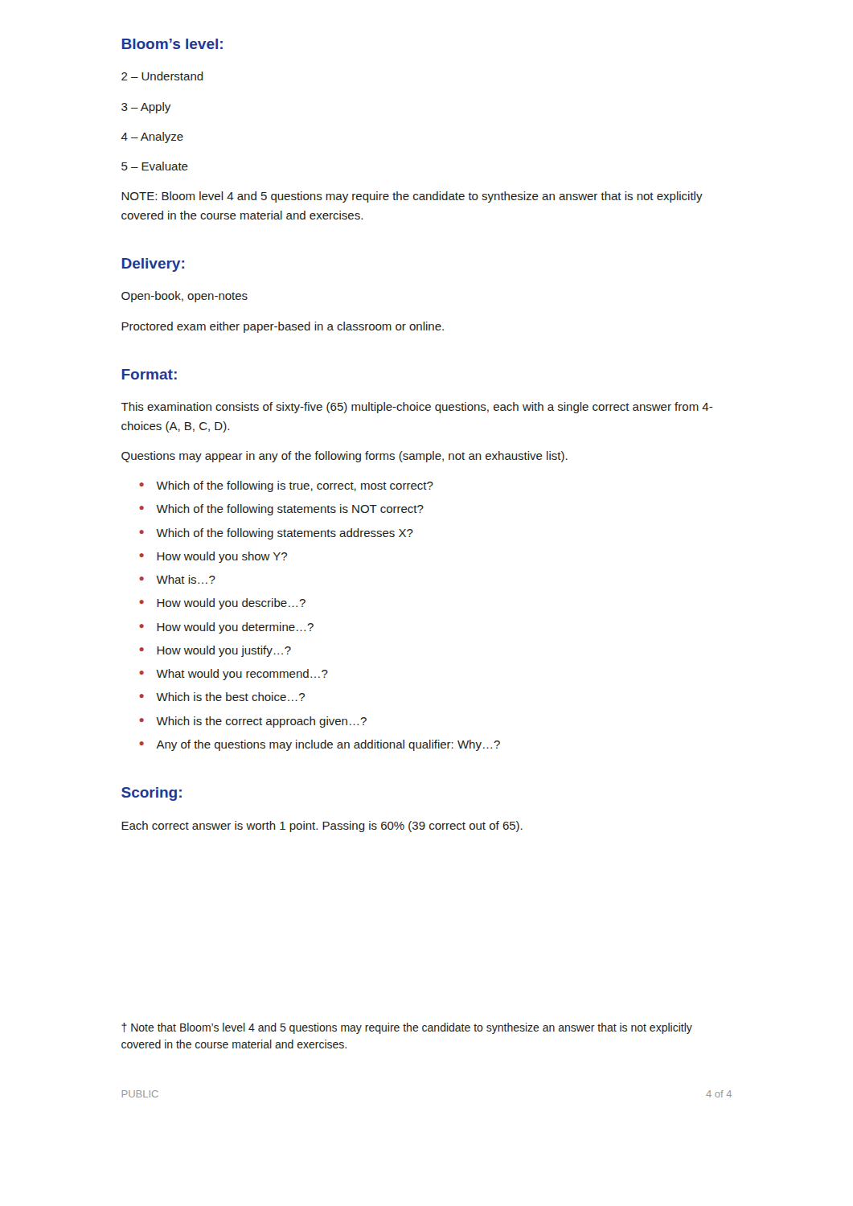Bloom’s level:
2 – Understand
3 – Apply
4 – Analyze
5 – Evaluate
NOTE: Bloom level 4 and 5 questions may require the candidate to synthesize an answer that is not explicitly covered in the course material and exercises.
Delivery:
Open-book, open-notes
Proctored exam either paper-based in a classroom or online.
Format:
This examination consists of sixty-five (65) multiple-choice questions, each with a single correct answer from 4-choices (A, B, C, D).
Questions may appear in any of the following forms (sample, not an exhaustive list).
Which of the following is true, correct, most correct?
Which of the following statements is NOT correct?
Which of the following statements addresses X?
How would you show Y?
What is…?
How would you describe…?
How would you determine…?
How would you justify…?
What would you recommend…?
Which is the best choice…?
Which is the correct approach given…?
Any of the questions may include an additional qualifier: Why…?
Scoring:
Each correct answer is worth 1 point. Passing is 60% (39 correct out of 65).
† Note that Bloom’s level 4 and 5 questions may require the candidate to synthesize an answer that is not explicitly covered in the course material and exercises.
PUBLIC 4 of 4